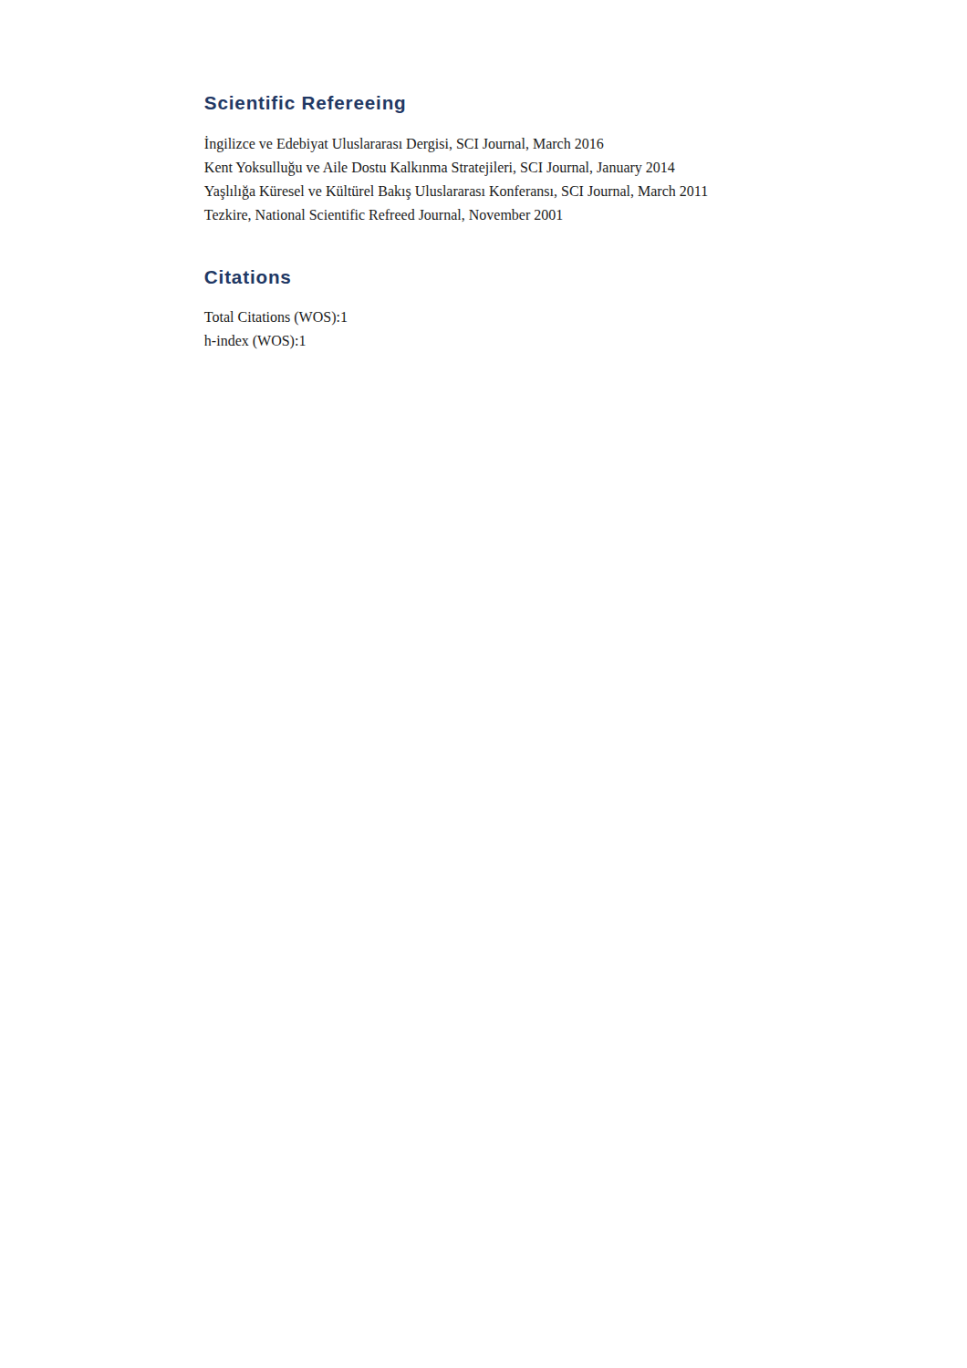Scientific Refereeing
İngilizce ve Edebiyat Uluslararası Dergisi, SCI Journal, March 2016
Kent Yoksulluğu ve Aile Dostu Kalkınma Stratejileri, SCI Journal, January 2014
Yaşlılığa Küresel ve Kültürel Bakış Uluslararası Konferansı, SCI Journal, March 2011
Tezkire, National Scientific Refreed Journal, November 2001
Citations
Total Citations (WOS):1
h-index (WOS):1